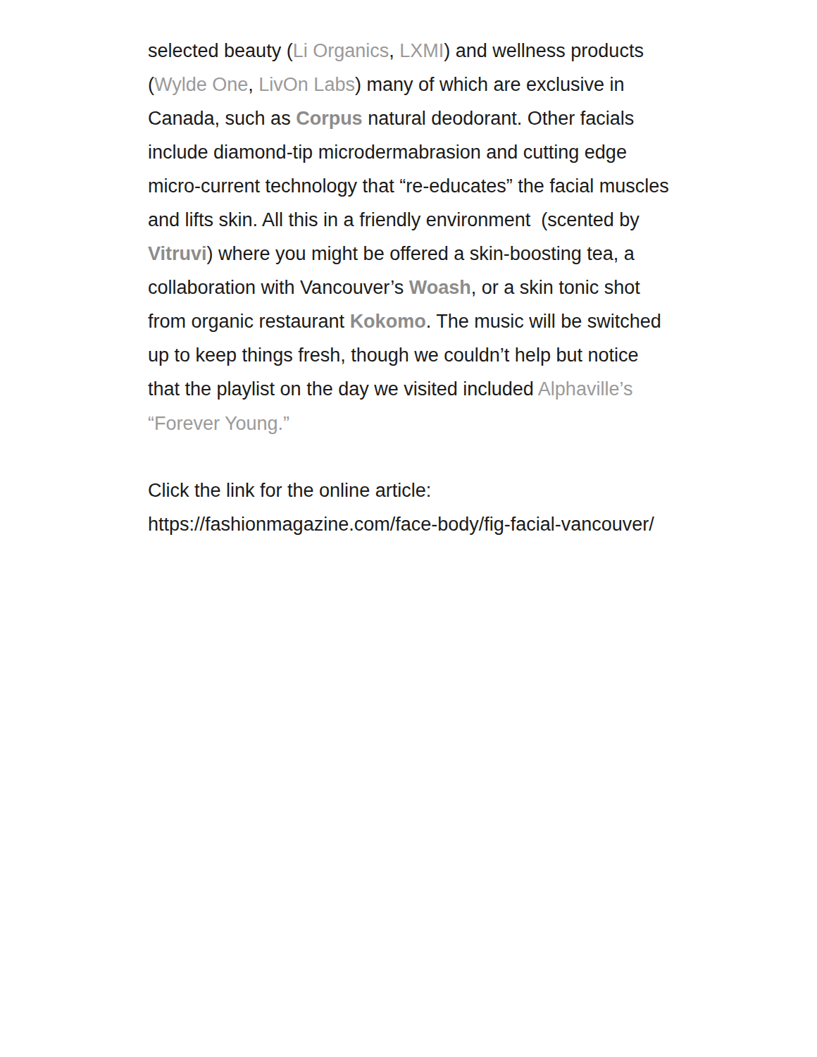selected beauty (Li Organics, LXMI) and wellness products (Wylde One, LivOn Labs) many of which are exclusive in Canada, such as Corpus natural deodorant. Other facials include diamond-tip microdermabrasion and cutting edge micro-current technology that “re-educates” the facial muscles and lifts skin. All this in a friendly environment (scented by Vitruvi) where you might be offered a skin-boosting tea, a collaboration with Vancouver’s Woash, or a skin tonic shot from organic restaurant Kokomo. The music will be switched up to keep things fresh, though we couldn’t help but notice that the playlist on the day we visited included Alphaville’s “Forever Young.”
Click the link for the online article: https://fashionmagazine.com/face-body/fig-facial-vancouver/